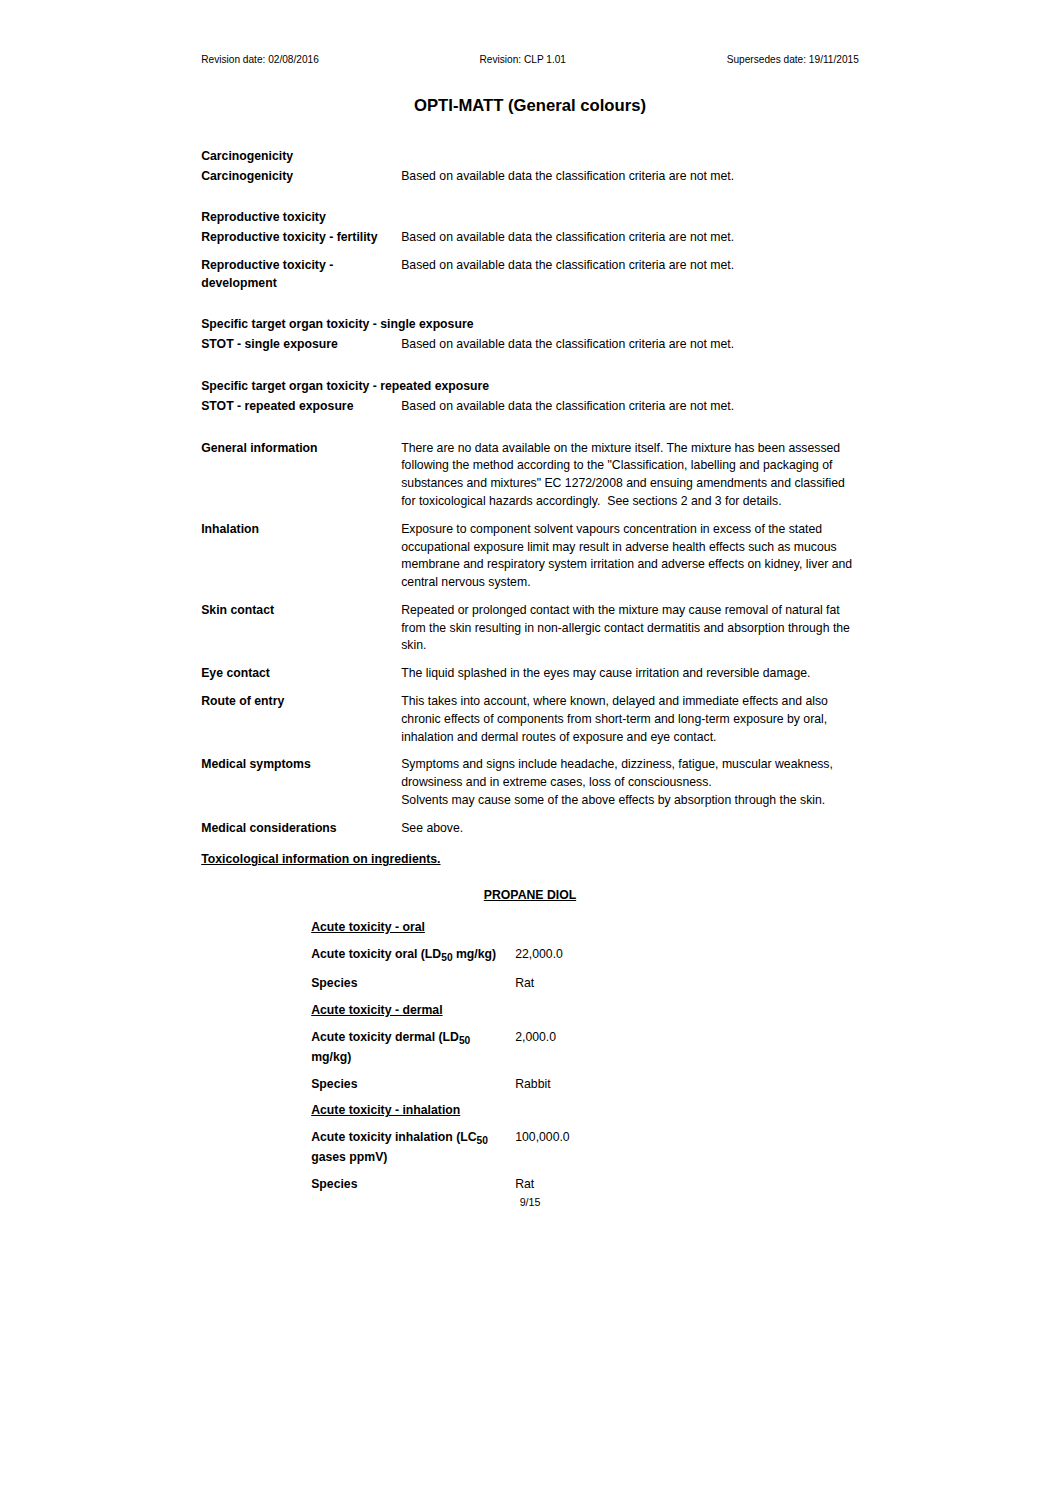Revision date: 02/08/2016 Revision: CLP 1.01 Supersedes date: 19/11/2015
OPTI-MATT (General colours)
Carcinogenicity
| Carcinogenicity | Based on available data the classification criteria are not met. |
Reproductive toxicity
| Reproductive toxicity - fertility | Based on available data the classification criteria are not met. |
| Reproductive toxicity - development | Based on available data the classification criteria are not met. |
Specific target organ toxicity - single exposure
| STOT - single exposure | Based on available data the classification criteria are not met. |
Specific target organ toxicity - repeated exposure
| STOT - repeated exposure | Based on available data the classification criteria are not met. |
| General information | There are no data available on the mixture itself. The mixture has been assessed following the method according to the "Classification, labelling and packaging of substances and mixtures" EC 1272/2008 and ensuing amendments and classified for toxicological hazards accordingly. See sections 2 and 3 for details. |
| Inhalation | Exposure to component solvent vapours concentration in excess of the stated occupational exposure limit may result in adverse health effects such as mucous membrane and respiratory system irritation and adverse effects on kidney, liver and central nervous system. |
| Skin contact | Repeated or prolonged contact with the mixture may cause removal of natural fat from the skin resulting in non-allergic contact dermatitis and absorption through the skin. |
| Eye contact | The liquid splashed in the eyes may cause irritation and reversible damage. |
| Route of entry | This takes into account, where known, delayed and immediate effects and also chronic effects of components from short-term and long-term exposure by oral, inhalation and dermal routes of exposure and eye contact. |
| Medical symptoms | Symptoms and signs include headache, dizziness, fatigue, muscular weakness, drowsiness and in extreme cases, loss of consciousness. Solvents may cause some of the above effects by absorption through the skin. |
| Medical considerations | See above. |
Toxicological information on ingredients.
PROPANE DIOL
| Acute toxicity - oral |
| Acute toxicity oral (LD 50 mg/kg) | 22,000.0 |
| Species | Rat |
| Acute toxicity - dermal |
| Acute toxicity dermal (LD 50 mg/kg) | 2,000.0 |
| Species | Rabbit |
| Acute toxicity - inhalation |
| Acute toxicity inhalation (LC 50 gases ppmV) | 100,000.0 |
| Species | Rat |
9/15